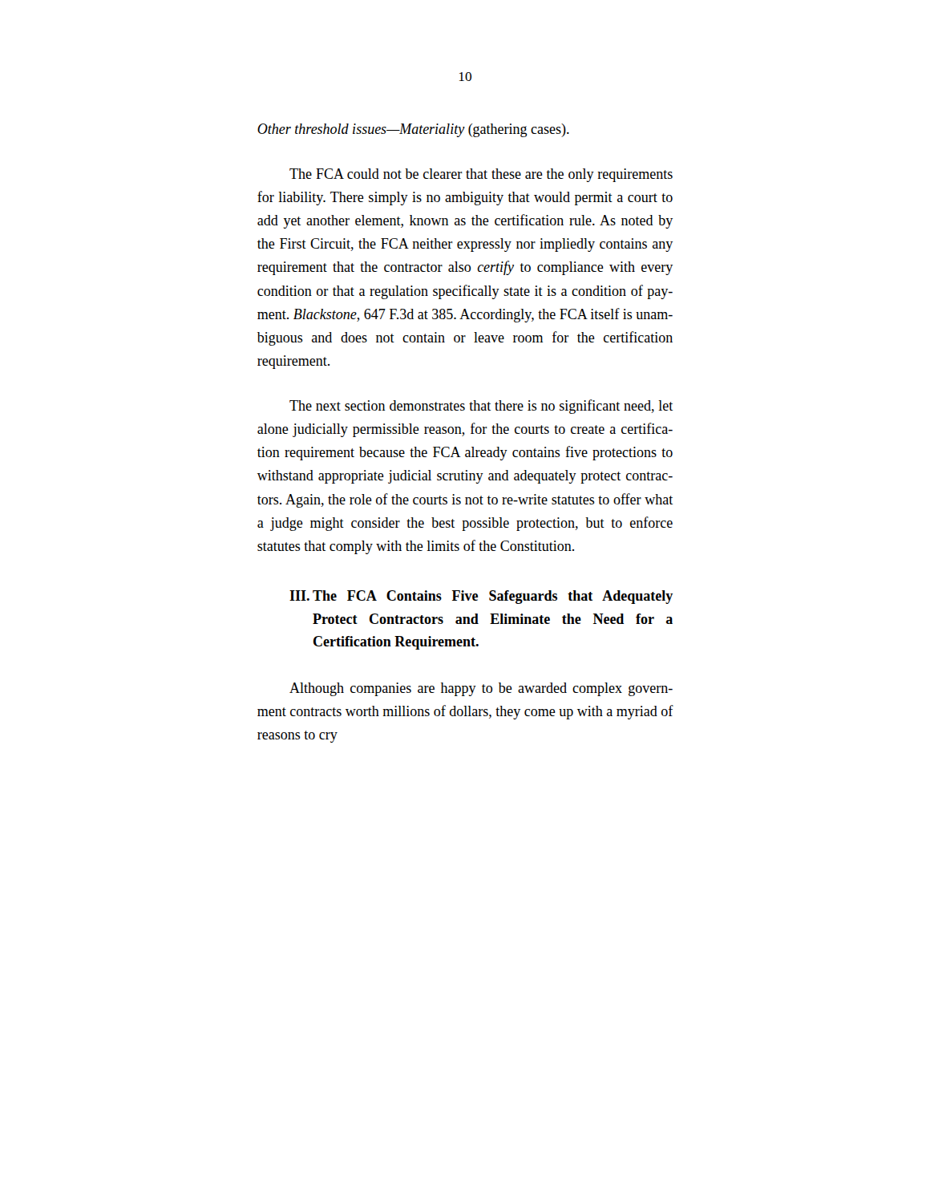10
Other threshold issues—Materiality (gathering cases).
The FCA could not be clearer that these are the only requirements for liability. There simply is no ambiguity that would permit a court to add yet another element, known as the certification rule. As noted by the First Circuit, the FCA neither expressly nor impliedly contains any requirement that the contractor also certify to compliance with every condition or that a regulation specifically state it is a condition of payment. Blackstone, 647 F.3d at 385. Accordingly, the FCA itself is unambiguous and does not contain or leave room for the certification requirement.
The next section demonstrates that there is no significant need, let alone judicially permissible reason, for the courts to create a certification requirement because the FCA already contains five protections to withstand appropriate judicial scrutiny and adequately protect contractors. Again, the role of the courts is not to re‑write statutes to offer what a judge might consider the best possible protection, but to enforce statutes that comply with the limits of the Constitution.
III.
The FCA Contains Five Safeguards that Adequately Protect Contractors and Eliminate the Need for a Certification Requirement.
Although companies are happy to be awarded complex government contracts worth millions of dollars, they come up with a myriad of reasons to cry